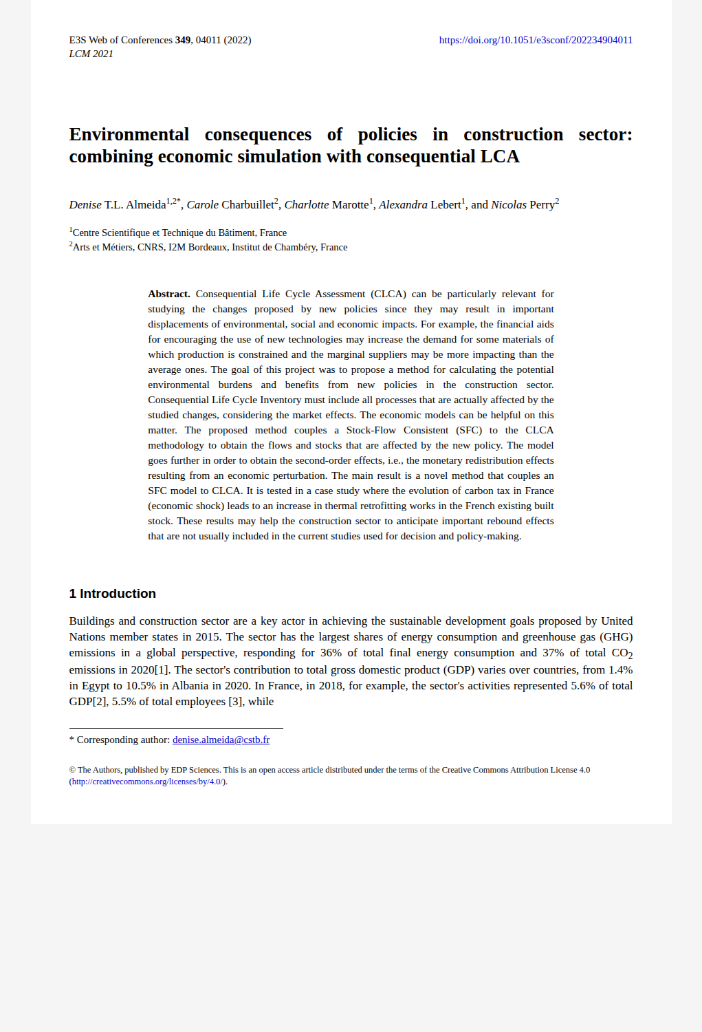E3S Web of Conferences 349, 04011 (2022)
LCM 2021
https://doi.org/10.1051/e3sconf/202234904011
Environmental consequences of policies in construction sector: combining economic simulation with consequential LCA
Denise T.L. Almeida1,2*, Carole Charbuillet2, Charlotte Marotte1, Alexandra Lebert1, and Nicolas Perry2
1Centre Scientifique et Technique du Bâtiment, France
2Arts et Métiers, CNRS, I2M Bordeaux, Institut de Chambéry, France
Abstract. Consequential Life Cycle Assessment (CLCA) can be particularly relevant for studying the changes proposed by new policies since they may result in important displacements of environmental, social and economic impacts. For example, the financial aids for encouraging the use of new technologies may increase the demand for some materials of which production is constrained and the marginal suppliers may be more impacting than the average ones. The goal of this project was to propose a method for calculating the potential environmental burdens and benefits from new policies in the construction sector. Consequential Life Cycle Inventory must include all processes that are actually affected by the studied changes, considering the market effects. The economic models can be helpful on this matter. The proposed method couples a Stock-Flow Consistent (SFC) to the CLCA methodology to obtain the flows and stocks that are affected by the new policy. The model goes further in order to obtain the second-order effects, i.e., the monetary redistribution effects resulting from an economic perturbation. The main result is a novel method that couples an SFC model to CLCA. It is tested in a case study where the evolution of carbon tax in France (economic shock) leads to an increase in thermal retrofitting works in the French existing built stock. These results may help the construction sector to anticipate important rebound effects that are not usually included in the current studies used for decision and policy-making.
1 Introduction
Buildings and construction sector are a key actor in achieving the sustainable development goals proposed by United Nations member states in 2015. The sector has the largest shares of energy consumption and greenhouse gas (GHG) emissions in a global perspective, responding for 36% of total final energy consumption and 37% of total CO2 emissions in 2020[1]. The sector's contribution to total gross domestic product (GDP) varies over countries, from 1.4% in Egypt to 10.5% in Albania in 2020. In France, in 2018, for example, the sector's activities represented 5.6% of total GDP[2], 5.5% of total employees [3], while
* Corresponding author: denise.almeida@cstb.fr
© The Authors, published by EDP Sciences. This is an open access article distributed under the terms of the Creative Commons Attribution License 4.0 (http://creativecommons.org/licenses/by/4.0/).